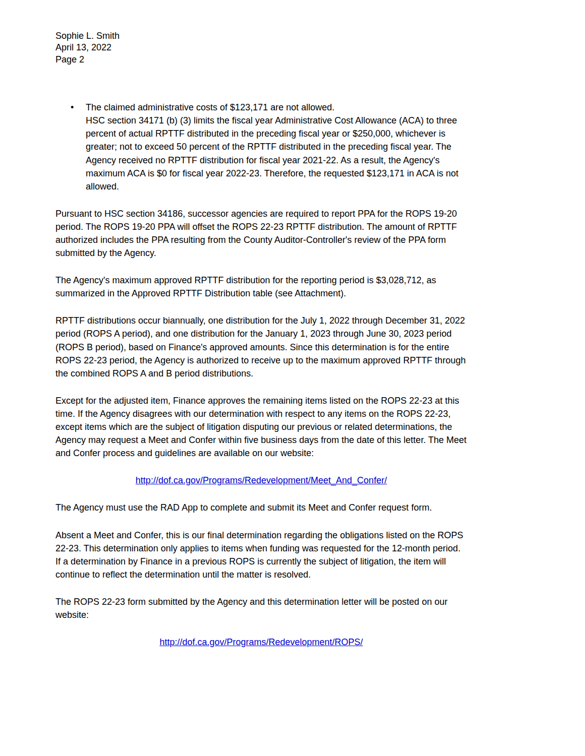Sophie L. Smith
April 13, 2022
Page 2
The claimed administrative costs of $123,171 are not allowed.
HSC section 34171 (b) (3) limits the fiscal year Administrative Cost Allowance (ACA) to three percent of actual RPTTF distributed in the preceding fiscal year or $250,000, whichever is greater; not to exceed 50 percent of the RPTTF distributed in the preceding fiscal year. The Agency received no RPTTF distribution for fiscal year 2021-22. As a result, the Agency's maximum ACA is $0 for fiscal year 2022-23. Therefore, the requested $123,171 in ACA is not allowed.
Pursuant to HSC section 34186, successor agencies are required to report PPA for the ROPS 19-20 period. The ROPS 19-20 PPA will offset the ROPS 22-23 RPTTF distribution. The amount of RPTTF authorized includes the PPA resulting from the County Auditor-Controller's review of the PPA form submitted by the Agency.
The Agency's maximum approved RPTTF distribution for the reporting period is $3,028,712, as summarized in the Approved RPTTF Distribution table (see Attachment).
RPTTF distributions occur biannually, one distribution for the July 1, 2022 through December 31, 2022 period (ROPS A period), and one distribution for the January 1, 2023 through June 30, 2023 period (ROPS B period), based on Finance's approved amounts. Since this determination is for the entire ROPS 22-23 period, the Agency is authorized to receive up to the maximum approved RPTTF through the combined ROPS A and B period distributions.
Except for the adjusted item, Finance approves the remaining items listed on the ROPS 22-23 at this time. If the Agency disagrees with our determination with respect to any items on the ROPS 22-23, except items which are the subject of litigation disputing our previous or related determinations, the Agency may request a Meet and Confer within five business days from the date of this letter. The Meet and Confer process and guidelines are available on our website:
http://dof.ca.gov/Programs/Redevelopment/Meet_And_Confer/
The Agency must use the RAD App to complete and submit its Meet and Confer request form.
Absent a Meet and Confer, this is our final determination regarding the obligations listed on the ROPS 22-23. This determination only applies to items when funding was requested for the 12-month period. If a determination by Finance in a previous ROPS is currently the subject of litigation, the item will continue to reflect the determination until the matter is resolved.
The ROPS 22-23 form submitted by the Agency and this determination letter will be posted on our website:
http://dof.ca.gov/Programs/Redevelopment/ROPS/